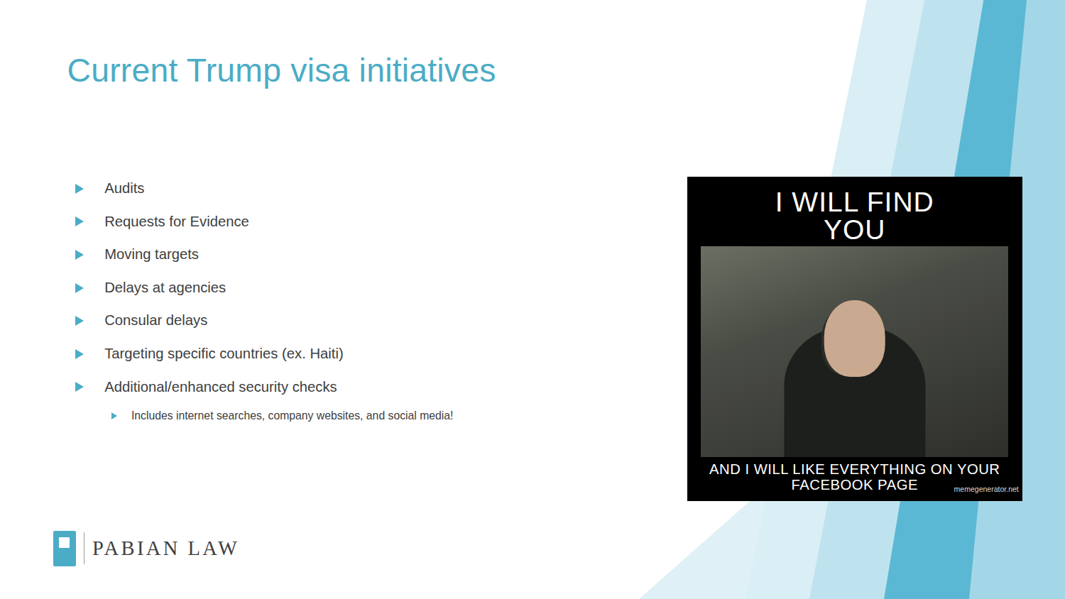Current Trump visa initiatives
Audits
Requests for Evidence
Moving targets
Delays at agencies
Consular delays
Targeting specific countries (ex. Haiti)
Additional/enhanced security checks
Includes internet searches, company websites, and social media!
I WILL FIND
YOU
AND I WILL LIKE EVERYTHING ON YOUR
FACEBOOK PAGE memegenerator.net
PABIAN LAW